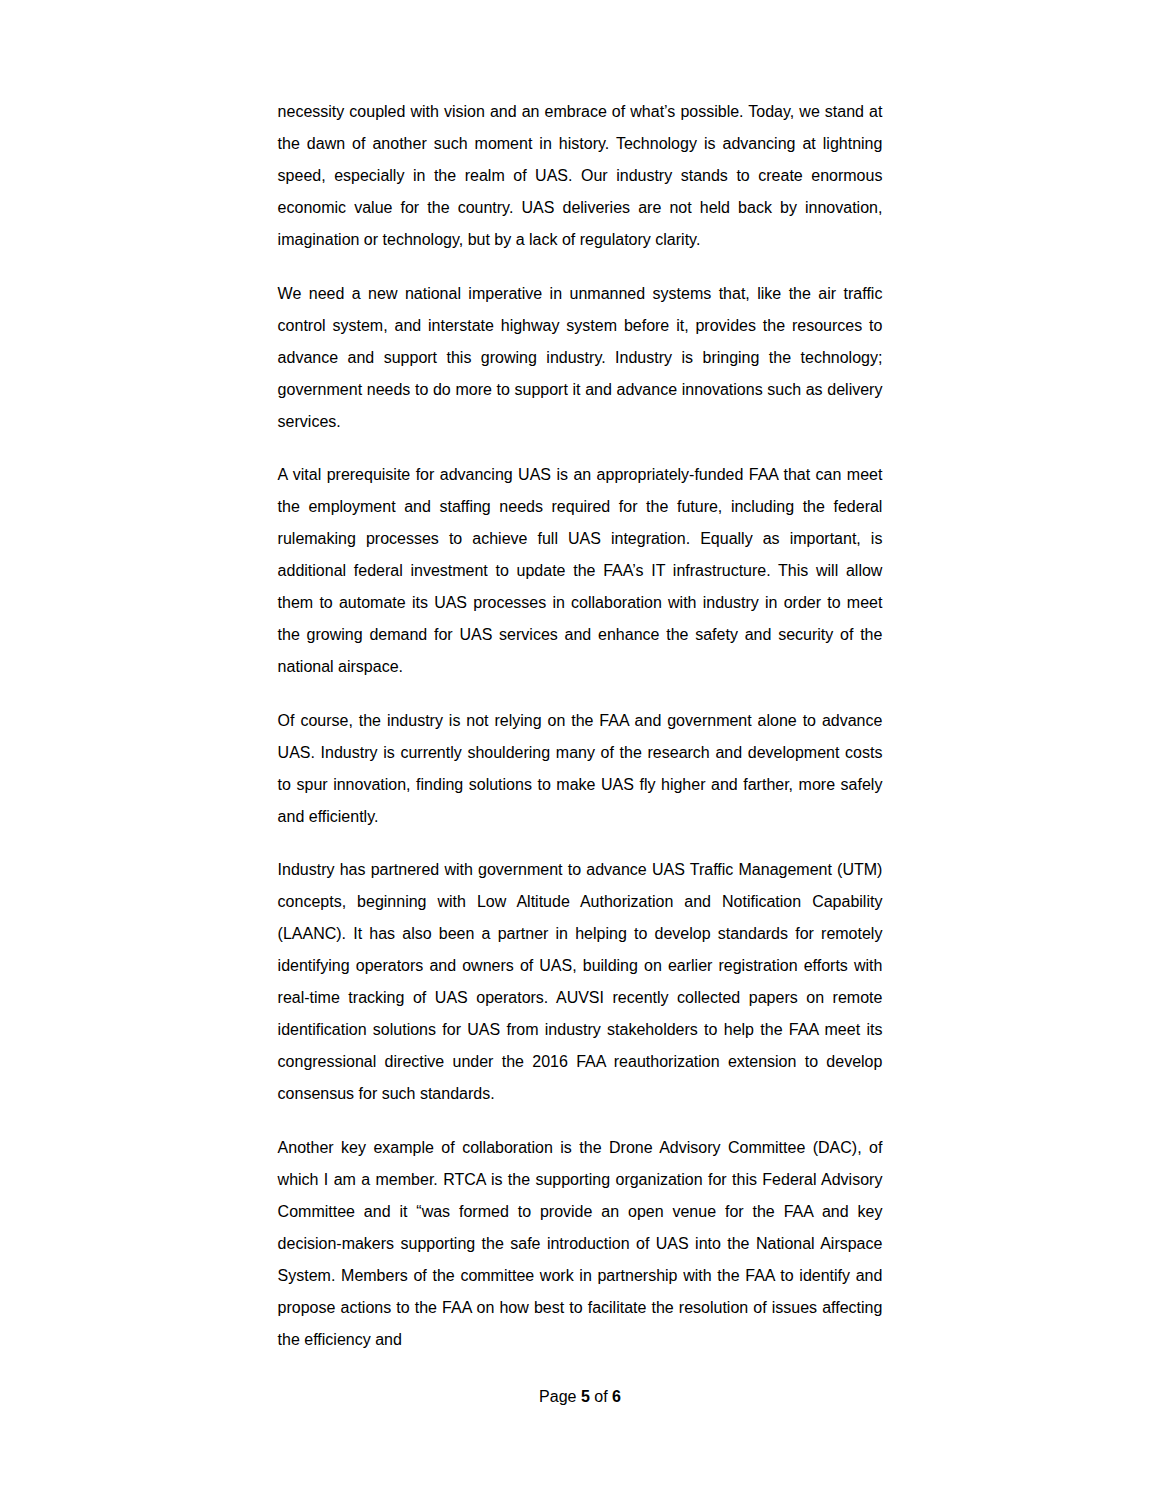necessity coupled with vision and an embrace of what’s possible. Today, we stand at the dawn of another such moment in history. Technology is advancing at lightning speed, especially in the realm of UAS. Our industry stands to create enormous economic value for the country. UAS deliveries are not held back by innovation, imagination or technology, but by a lack of regulatory clarity.
We need a new national imperative in unmanned systems that, like the air traffic control system, and interstate highway system before it, provides the resources to advance and support this growing industry. Industry is bringing the technology; government needs to do more to support it and advance innovations such as delivery services.
A vital prerequisite for advancing UAS is an appropriately-funded FAA that can meet the employment and staffing needs required for the future, including the federal rulemaking processes to achieve full UAS integration. Equally as important, is additional federal investment to update the FAA’s IT infrastructure. This will allow them to automate its UAS processes in collaboration with industry in order to meet the growing demand for UAS services and enhance the safety and security of the national airspace.
Of course, the industry is not relying on the FAA and government alone to advance UAS. Industry is currently shouldering many of the research and development costs to spur innovation, finding solutions to make UAS fly higher and farther, more safely and efficiently.
Industry has partnered with government to advance UAS Traffic Management (UTM) concepts, beginning with Low Altitude Authorization and Notification Capability (LAANC). It has also been a partner in helping to develop standards for remotely identifying operators and owners of UAS, building on earlier registration efforts with real-time tracking of UAS operators. AUVSI recently collected papers on remote identification solutions for UAS from industry stakeholders to help the FAA meet its congressional directive under the 2016 FAA reauthorization extension to develop consensus for such standards.
Another key example of collaboration is the Drone Advisory Committee (DAC), of which I am a member. RTCA is the supporting organization for this Federal Advisory Committee and it “was formed to provide an open venue for the FAA and key decision-makers supporting the safe introduction of UAS into the National Airspace System. Members of the committee work in partnership with the FAA to identify and propose actions to the FAA on how best to facilitate the resolution of issues affecting the efficiency and
Page 5 of 6